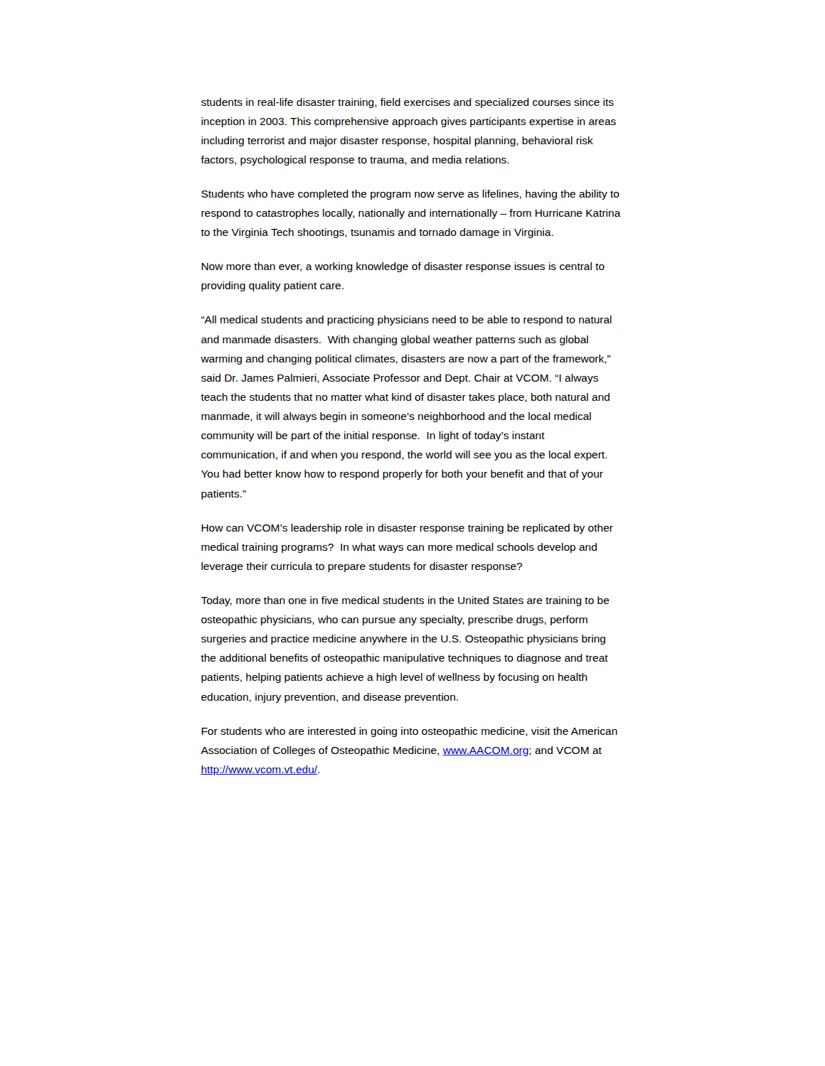students in real-life disaster training, field exercises and specialized courses since its inception in 2003. This comprehensive approach gives participants expertise in areas including terrorist and major disaster response, hospital planning, behavioral risk factors, psychological response to trauma, and media relations.
Students who have completed the program now serve as lifelines, having the ability to respond to catastrophes locally, nationally and internationally – from Hurricane Katrina to the Virginia Tech shootings, tsunamis and tornado damage in Virginia.
Now more than ever, a working knowledge of disaster response issues is central to providing quality patient care.
“All medical students and practicing physicians need to be able to respond to natural and manmade disasters. With changing global weather patterns such as global warming and changing political climates, disasters are now a part of the framework,” said Dr. James Palmieri, Associate Professor and Dept. Chair at VCOM. “I always teach the students that no matter what kind of disaster takes place, both natural and manmade, it will always begin in someone’s neighborhood and the local medical community will be part of the initial response. In light of today’s instant communication, if and when you respond, the world will see you as the local expert. You had better know how to respond properly for both your benefit and that of your patients.”
How can VCOM’s leadership role in disaster response training be replicated by other medical training programs? In what ways can more medical schools develop and leverage their curricula to prepare students for disaster response?
Today, more than one in five medical students in the United States are training to be osteopathic physicians, who can pursue any specialty, prescribe drugs, perform surgeries and practice medicine anywhere in the U.S. Osteopathic physicians bring the additional benefits of osteopathic manipulative techniques to diagnose and treat patients, helping patients achieve a high level of wellness by focusing on health education, injury prevention, and disease prevention.
For students who are interested in going into osteopathic medicine, visit the American Association of Colleges of Osteopathic Medicine, www.AACOM.org; and VCOM at http://www.vcom.vt.edu/.